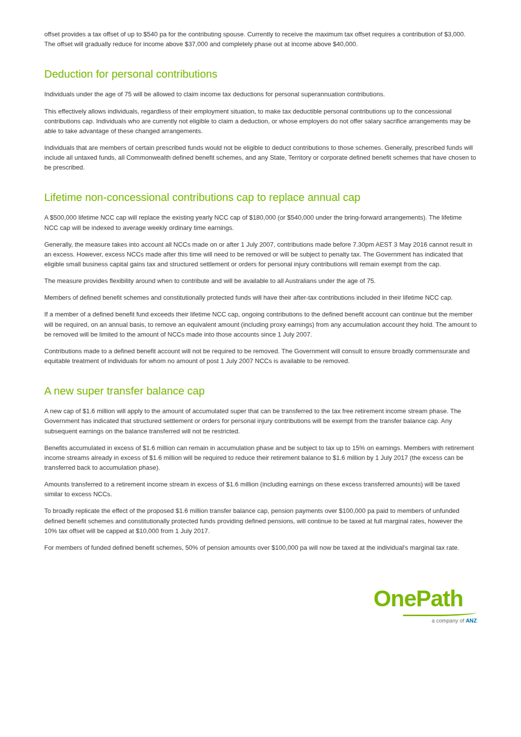offset provides a tax offset of up to $540 pa for the contributing spouse. Currently to receive the maximum tax offset requires a contribution of $3,000. The offset will gradually reduce for income above $37,000 and completely phase out at income above $40,000.
Deduction for personal contributions
Individuals under the age of 75 will be allowed to claim income tax deductions for personal superannuation contributions.
This effectively allows individuals, regardless of their employment situation, to make tax deductible personal contributions up to the concessional contributions cap. Individuals who are currently not eligible to claim a deduction, or whose employers do not offer salary sacrifice arrangements may be able to take advantage of these changed arrangements.
Individuals that are members of certain prescribed funds would not be eligible to deduct contributions to those schemes. Generally, prescribed funds will include all untaxed funds, all Commonwealth defined benefit schemes, and any State, Territory or corporate defined benefit schemes that have chosen to be prescribed.
Lifetime non-concessional contributions cap to replace annual cap
A $500,000 lifetime NCC cap will replace the existing yearly NCC cap of $180,000 (or $540,000 under the bring-forward arrangements). The lifetime NCC cap will be indexed to average weekly ordinary time earnings.
Generally, the measure takes into account all NCCs made on or after 1 July 2007, contributions made before 7.30pm AEST 3 May 2016 cannot result in an excess. However, excess NCCs made after this time will need to be removed or will be subject to penalty tax. The Government has indicated that eligible small business capital gains tax and structured settlement or orders for personal injury contributions will remain exempt from the cap.
The measure provides flexibility around when to contribute and will be available to all Australians under the age of 75.
Members of defined benefit schemes and constitutionally protected funds will have their after-tax contributions included in their lifetime NCC cap.
If a member of a defined benefit fund exceeds their lifetime NCC cap, ongoing contributions to the defined benefit account can continue but the member will be required, on an annual basis, to remove an equivalent amount (including proxy earnings) from any accumulation account they hold. The amount to be removed will be limited to the amount of NCCs made into those accounts since 1 July 2007.
Contributions made to a defined benefit account will not be required to be removed. The Government will consult to ensure broadly commensurate and equitable treatment of individuals for whom no amount of post 1 July 2007 NCCs is available to be removed.
A new super transfer balance cap
A new cap of $1.6 million will apply to the amount of accumulated super that can be transferred to the tax free retirement income stream phase. The Government has indicated that structured settlement or orders for personal injury contributions will be exempt from the transfer balance cap. Any subsequent earnings on the balance transferred will not be restricted.
Benefits accumulated in excess of $1.6 million can remain in accumulation phase and be subject to tax up to 15% on earnings. Members with retirement income streams already in excess of $1.6 million will be required to reduce their retirement balance to $1.6 million by 1 July 2017 (the excess can be transferred back to accumulation phase).
Amounts transferred to a retirement income stream in excess of $1.6 million (including earnings on these excess transferred amounts) will be taxed similar to excess NCCs.
To broadly replicate the effect of the proposed $1.6 million transfer balance cap, pension payments over $100,000 pa paid to members of unfunded defined benefit schemes and constitutionally protected funds providing defined pensions, will continue to be taxed at full marginal rates, however the 10% tax offset will be capped at $10,000 from 1 July 2017.
For members of funded defined benefit schemes, 50% of pension amounts over $100,000 pa will now be taxed at the individual's marginal tax rate.
One Path
a company of ANZ